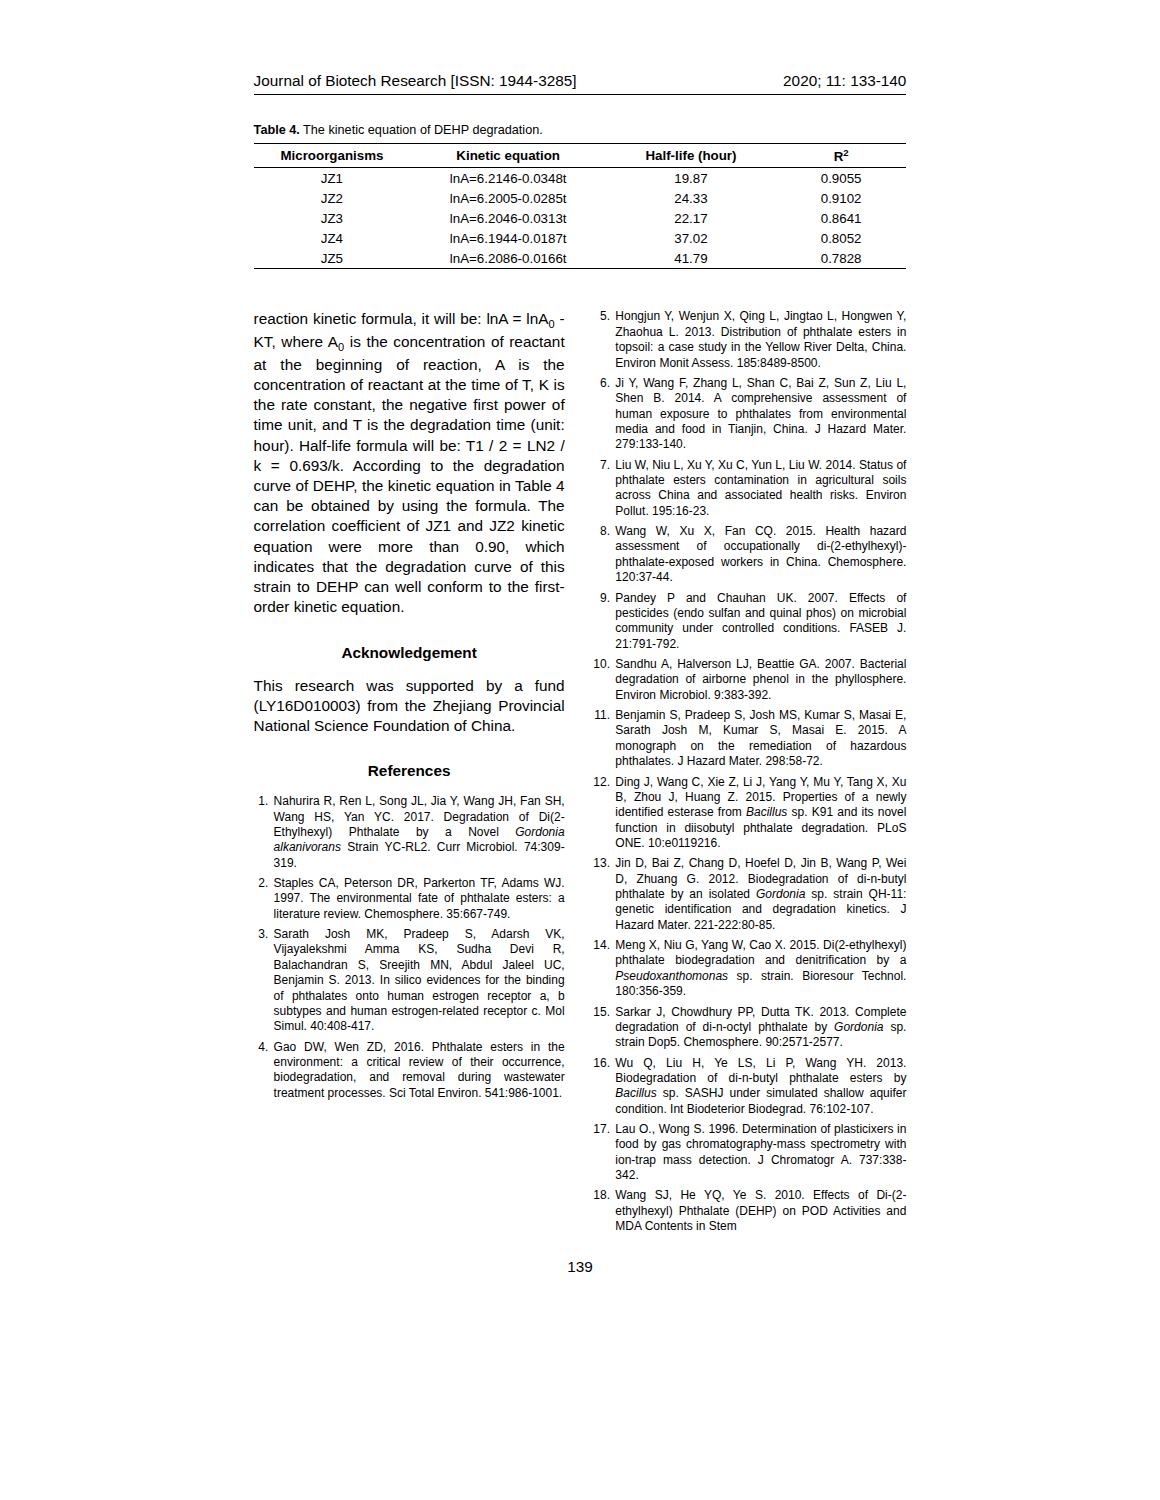Journal of Biotech Research [ISSN: 1944-3285] 2020; 11: 133-140
Table 4. The kinetic equation of DEHP degradation.
| Microorganisms | Kinetic equation | Half-life (hour) | R 2 |
| --- | --- | --- | --- |
| JZ1 | lnA=6.2146-0.0348t | 19.87 | 0.9055 |
| JZ2 | lnA=6.2005-0.0285t | 24.33 | 0.9102 |
| JZ3 | lnA=6.2046-0.0313t | 22.17 | 0.8641 |
| JZ4 | lnA=6.1944-0.0187t | 37.02 | 0.8052 |
| JZ5 | lnA=6.2086-0.0166t | 41.79 | 0.7828 |
reaction kinetic formula, it will be: lnA = lnA0 - KT, where A0 is the concentration of reactant at the beginning of reaction, A is the concentration of reactant at the time of T, K is the rate constant, the negative first power of time unit, and T is the degradation time (unit: hour). Half-life formula will be: T1 / 2 = LN2 / k = 0.693/k. According to the degradation curve of DEHP, the kinetic equation in Table 4 can be obtained by using the formula. The correlation coefficient of JZ1 and JZ2 kinetic equation were more than 0.90, which indicates that the degradation curve of this strain to DEHP can well conform to the first-order kinetic equation.
Acknowledgement
This research was supported by a fund (LY16D010003) from the Zhejiang Provincial National Science Foundation of China.
References
Nahurira R, Ren L, Song JL, Jia Y, Wang JH, Fan SH, Wang HS, Yan YC. 2017. Degradation of Di(2-Ethylhexyl) Phthalate by a Novel Gordonia alkanivorans Strain YC-RL2. Curr Microbiol. 74:309-319.
Staples CA, Peterson DR, Parkerton TF, Adams WJ. 1997. The environmental fate of phthalate esters: a literature review. Chemosphere. 35:667-749.
Sarath Josh MK, Pradeep S, Adarsh VK, Vijayalekshmi Amma KS, Sudha Devi R, Balachandran S, Sreejith MN, Abdul Jaleel UC, Benjamin S. 2013. In silico evidences for the binding of phthalates onto human estrogen receptor a, b subtypes and human estrogen-related receptor c. Mol Simul. 40:408-417.
Gao DW, Wen ZD, 2016. Phthalate esters in the environment: a critical review of their occurrence, biodegradation, and removal during wastewater treatment processes. Sci Total Environ. 541:986-1001.
Hongjun Y, Wenjun X, Qing L, Jingtao L, Hongwen Y, Zhaohua L. 2013. Distribution of phthalate esters in topsoil: a case study in the Yellow River Delta, China. Environ Monit Assess. 185:8489-8500.
Ji Y, Wang F, Zhang L, Shan C, Bai Z, Sun Z, Liu L, Shen B. 2014. A comprehensive assessment of human exposure to phthalates from environmental media and food in Tianjin, China. J Hazard Mater. 279:133-140.
Liu W, Niu L, Xu Y, Xu C, Yun L, Liu W. 2014. Status of phthalate esters contamination in agricultural soils across China and associated health risks. Environ Pollut. 195:16-23.
Wang W, Xu X, Fan CQ. 2015. Health hazard assessment of occupationally di-(2-ethylhexyl)-phthalate-exposed workers in China. Chemosphere. 120:37-44.
Pandey P and Chauhan UK. 2007. Effects of pesticides (endo sulfan and quinal phos) on microbial community under controlled conditions. FASEB J. 21:791-792.
Sandhu A, Halverson LJ, Beattie GA. 2007. Bacterial degradation of airborne phenol in the phyllosphere. Environ Microbiol. 9:383-392.
Benjamin S, Pradeep S, Josh MS, Kumar S, Masai E, Sarath Josh M, Kumar S, Masai E. 2015. A monograph on the remediation of hazardous phthalates. J Hazard Mater. 298:58-72.
Ding J, Wang C, Xie Z, Li J, Yang Y, Mu Y, Tang X, Xu B, Zhou J, Huang Z. 2015. Properties of a newly identified esterase from Bacillus sp. K91 and its novel function in diisobutyl phthalate degradation. PLoS ONE. 10:e0119216.
Jin D, Bai Z, Chang D, Hoefel D, Jin B, Wang P, Wei D, Zhuang G. 2012. Biodegradation of di-n-butyl phthalate by an isolated Gordonia sp. strain QH-11: genetic identification and degradation kinetics. J Hazard Mater. 221-222:80-85.
Meng X, Niu G, Yang W, Cao X. 2015. Di(2-ethylhexyl) phthalate biodegradation and denitrification by a Pseudoxanthomonas sp. strain. Bioresour Technol. 180:356-359.
Sarkar J, Chowdhury PP, Dutta TK. 2013. Complete degradation of di-n-octyl phthalate by Gordonia sp. strain Dop5. Chemosphere. 90:2571-2577.
Wu Q, Liu H, Ye LS, Li P, Wang YH. 2013. Biodegradation of di-n-butyl phthalate esters by Bacillus sp. SASHJ under simulated shallow aquifer condition. Int Biodeterior Biodegrad. 76:102-107.
Lau O., Wong S. 1996. Determination of plasticixers in food by gas chromatography-mass spectrometry with ion-trap mass detection. J Chromatogr A. 737:338-342.
Wang SJ, He YQ, Ye S. 2010. Effects of Di-(2-ethylhexyl) Phthalate (DEHP) on POD Activities and MDA Contents in Stem
139